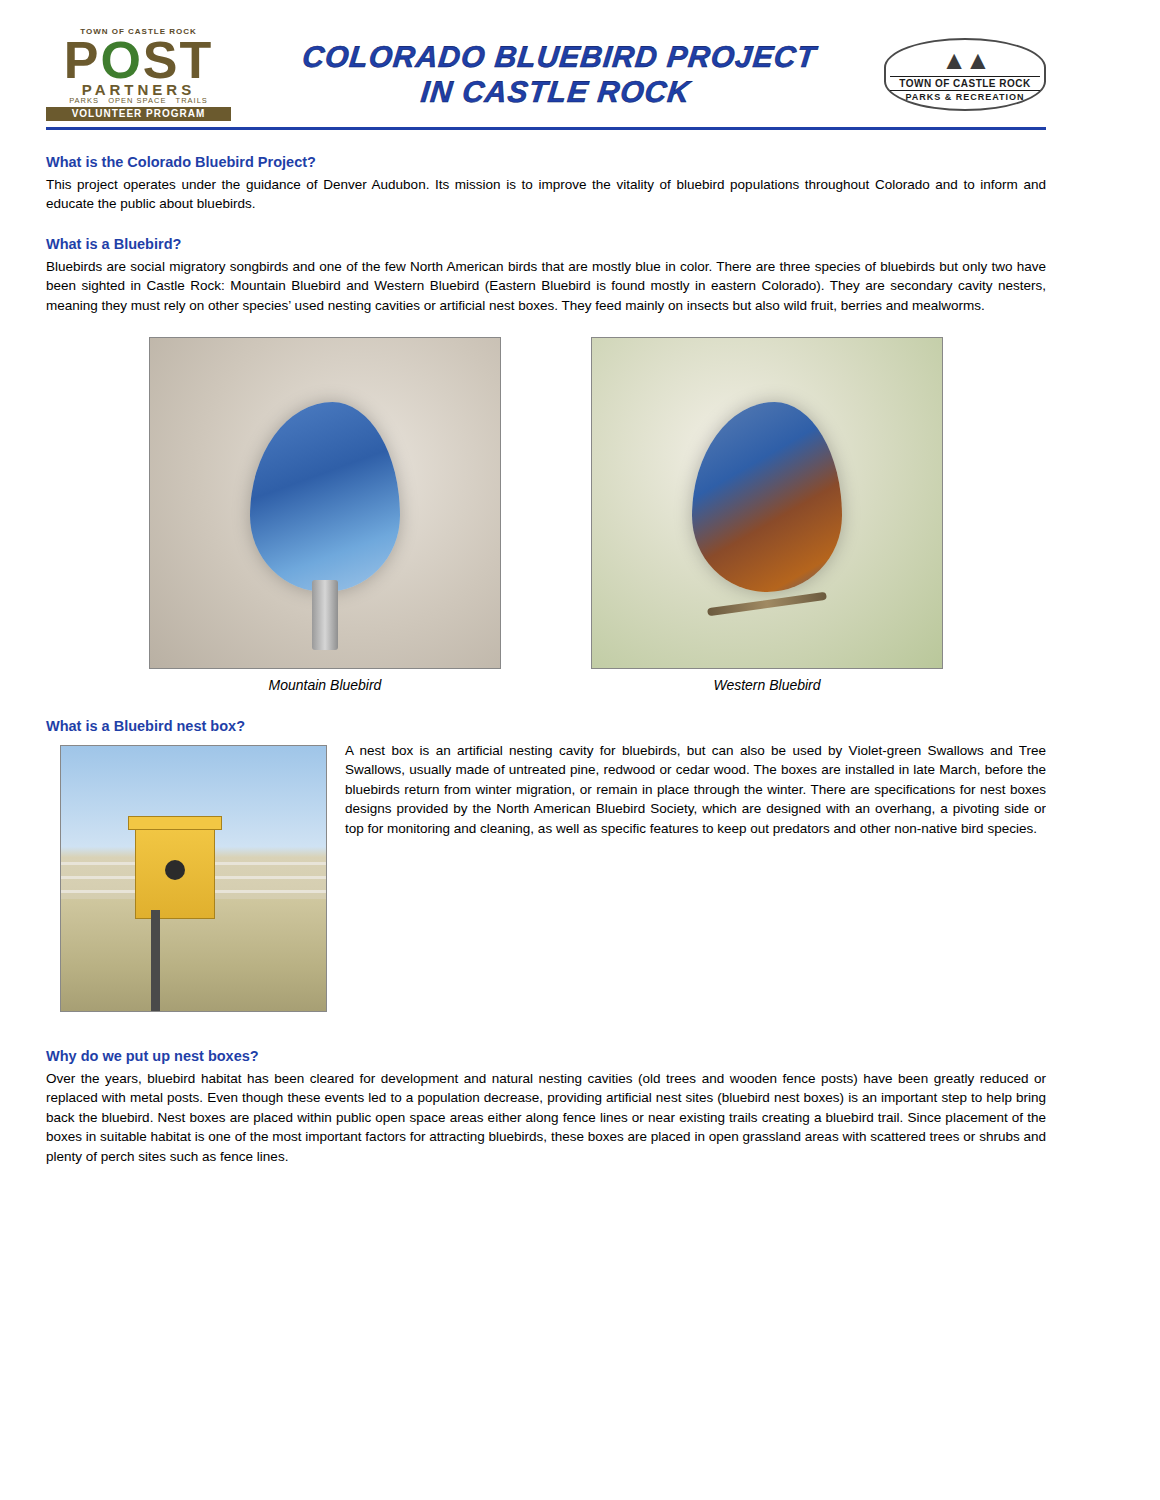TOWN OF CASTLE ROCK
POST
PARTNERS
PARKS OPEN SPACE TRAILS
VOLUNTEER PROGRAM
COLORADO BLUEBIRD PROJECT
IN CASTLE ROCK
▲▲
TOWN OF CASTLE ROCK
PARKS & RECREATION
What is the Colorado Bluebird Project?
This project operates under the guidance of Denver Audubon. Its mission is to improve the vitality of bluebird populations throughout Colorado and to inform and educate the public about bluebirds.
What is a Bluebird?
Bluebirds are social migratory songbirds and one of the few North American birds that are mostly blue in color. There are three species of bluebirds but only two have been sighted in Castle Rock: Mountain Bluebird and Western Bluebird (Eastern Bluebird is found mostly in eastern Colorado). They are secondary cavity nesters, meaning they must rely on other species’ used nesting cavities or artificial nest boxes. They feed mainly on insects but also wild fruit, berries and mealworms.
Mountain Bluebird
Western Bluebird
What is a Bluebird nest box?
A nest box is an artificial nesting cavity for bluebirds, but can also be used by Violet-green Swallows and Tree Swallows, usually made of untreated pine, redwood or cedar wood. The boxes are installed in late March, before the bluebirds return from winter migration, or remain in place through the winter. There are specifications for nest boxes designs provided by the North American Bluebird Society, which are designed with an overhang, a pivoting side or top for monitoring and cleaning, as well as specific features to keep out predators and other non-native bird species.
Why do we put up nest boxes?
Over the years, bluebird habitat has been cleared for development and natural nesting cavities (old trees and wooden fence posts) have been greatly reduced or replaced with metal posts. Even though these events led to a population decrease, providing artificial nest sites (bluebird nest boxes) is an important step to help bring back the bluebird. Nest boxes are placed within public open space areas either along fence lines or near existing trails creating a bluebird trail. Since placement of the boxes in suitable habitat is one of the most important factors for attracting bluebirds, these boxes are placed in open grassland areas with scattered trees or shrubs and plenty of perch sites such as fence lines.